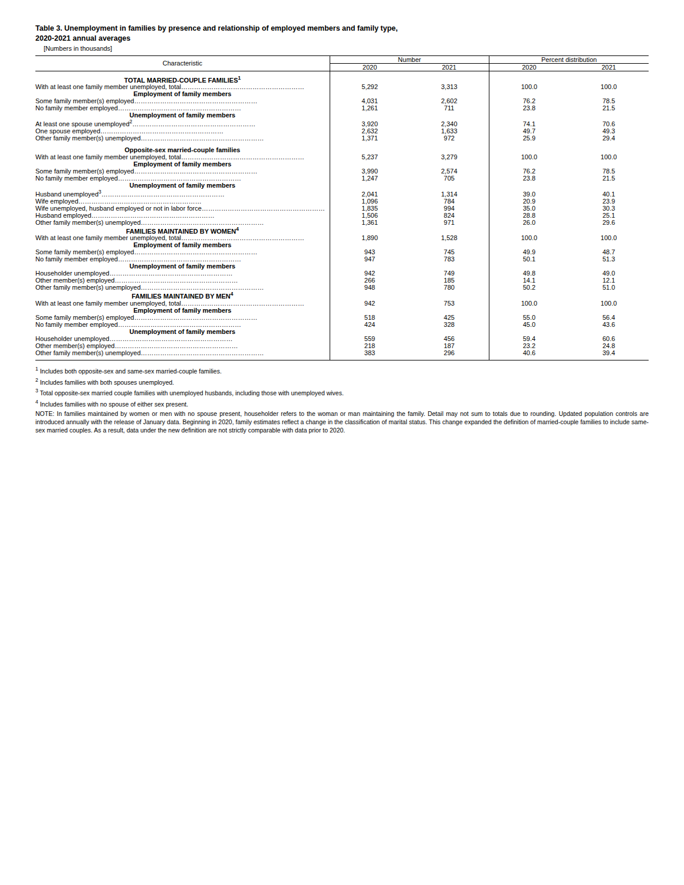Table 3. Unemployment in families by presence and relationship of employed members and family type,
2020-2021 annual averages
[Numbers in thousands]
| Characteristic | Number | Percent distribution |
| --- | --- | --- |
| 2020 | 2021 | 2020 | 2021 |
| TOTAL MARRIED-COUPLE FAMILIES 1 | | | | |
| With at least one family member unemployed, total | 5,292 | 3,313 | 100.0 | 100.0 |
| Employment of family members | | | | |
| Some family member(s) employed | 4,031 | 2,602 | 76.2 | 78.5 |
| No family member employed | 1,261 | 711 | 23.8 | 21.5 |
| Unemployment of family members | | | | |
| At least one spouse unemployed 2 | 3,920 | 2,340 | 74.1 | 70.6 |
| One spouse employed | 2,632 | 1,633 | 49.7 | 49.3 |
| Other family member(s) unemployed | 1,371 | 972 | 25.9 | 29.4 |
| Opposite-sex married-couple families | | | | |
| With at least one family member unemployed, total | 5,237 | 3,279 | 100.0 | 100.0 |
| Employment of family members | | | | |
| Some family member(s) employed | 3,990 | 2,574 | 76.2 | 78.5 |
| No family member employed | 1,247 | 705 | 23.8 | 21.5 |
| Unemployment of family members | | | | |
| Husband unemployed 3 | 2,041 | 1,314 | 39.0 | 40.1 |
| Wife employed | 1,096 | 784 | 20.9 | 23.9 |
| Wife unemployed, husband employed or not in labor force | 1,835 | 994 | 35.0 | 30.3 |
| Husband employed | 1,506 | 824 | 28.8 | 25.1 |
| Other family member(s) unemployed | 1,361 | 971 | 26.0 | 29.6 |
| FAMILIES MAINTAINED BY WOMEN 4 | | | | |
| With at least one family member unemployed, total | 1,890 | 1,528 | 100.0 | 100.0 |
| Employment of family members | | | | |
| Some family member(s) employed | 943 | 745 | 49.9 | 48.7 |
| No family member employed | 947 | 783 | 50.1 | 51.3 |
| Unemployment of family members | | | | |
| Householder unemployed | 942 | 749 | 49.8 | 49.0 |
| Other member(s) employed | 266 | 185 | 14.1 | 12.1 |
| Other family member(s) unemployed | 948 | 780 | 50.2 | 51.0 |
| FAMILIES MAINTAINED BY MEN 4 | | | | |
| With at least one family member unemployed, total | 942 | 753 | 100.0 | 100.0 |
| Employment of family members | | | | |
| Some family member(s) employed | 518 | 425 | 55.0 | 56.4 |
| No family member employed | 424 | 328 | 45.0 | 43.6 |
| Unemployment of family members | | | | |
| Householder unemployed | 559 | 456 | 59.4 | 60.6 |
| Other member(s) employed | 218 | 187 | 23.2 | 24.8 |
| Other family member(s) unemployed | 383 | 296 | 40.6 | 39.4 |
1 Includes both opposite-sex and same-sex married-couple families.
2 Includes families with both spouses unemployed.
3 Total opposite-sex married couple families with unemployed husbands, including those with unemployed wives.
4 Includes families with no spouse of either sex present.
NOTE: In families maintained by women or men with no spouse present, householder refers to the woman or man maintaining the family. Detail may not sum to totals due to rounding. Updated population controls are introduced annually with the release of January data. Beginning in 2020, family estimates reflect a change in the classification of marital status. This change expanded the definition of married-couple families to include same-sex married couples. As a result, data under the new definition are not strictly comparable with data prior to 2020.